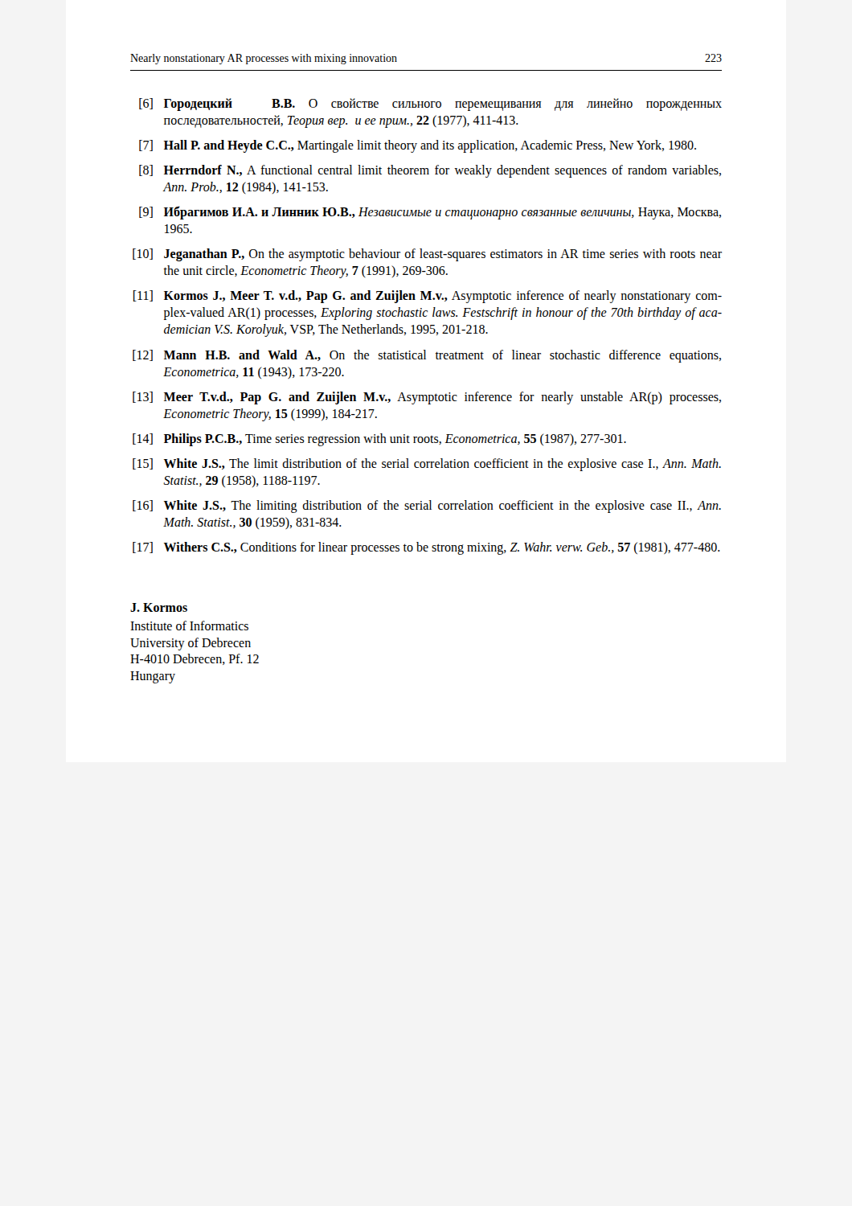Nearly nonstationary AR processes with mixing innovation 223
[6] Городецкий В.В. О свойстве сильного перемещивания для линейно порожденных последовательностей, Теория вер. и ее прим., 22 (1977), 411-413.
[7] Hall P. and Heyde C.C., Martingale limit theory and its application, Academic Press, New York, 1980.
[8] Herrndorf N., A functional central limit theorem for weakly dependent sequences of random variables, Ann. Prob., 12 (1984), 141-153.
[9] Ибрагимов И.А. и Линник Ю.В., Независимые и стационарно связанные величины, Наука, Москва, 1965.
[10] Jeganathan P., On the asymptotic behaviour of least-squares estimators in AR time series with roots near the unit circle, Econometric Theory, 7 (1991), 269-306.
[11] Kormos J., Meer T. v.d., Pap G. and Zuijlen M.v., Asymptotic inference of nearly nonstationary complex-valued AR(1) processes, Exploring stochastic laws. Festschrift in honour of the 70th birthday of academician V.S. Korolyuk, VSP, The Netherlands, 1995, 201-218.
[12] Mann H.B. and Wald A., On the statistical treatment of linear stochastic difference equations, Econometrica, 11 (1943), 173-220.
[13] Meer T.v.d., Pap G. and Zuijlen M.v., Asymptotic inference for nearly unstable AR(p) processes, Econometric Theory, 15 (1999), 184-217.
[14] Philips P.C.B., Time series regression with unit roots, Econometrica, 55 (1987), 277-301.
[15] White J.S., The limit distribution of the serial correlation coefficient in the explosive case I., Ann. Math. Statist., 29 (1958), 1188-1197.
[16] White J.S., The limiting distribution of the serial correlation coefficient in the explosive case II., Ann. Math. Statist., 30 (1959), 831-834.
[17] Withers C.S., Conditions for linear processes to be strong mixing, Z. Wahr. verw. Geb., 57 (1981), 477-480.
J. Kormos
Institute of Informatics
University of Debrecen
H-4010 Debrecen, Pf. 12
Hungary